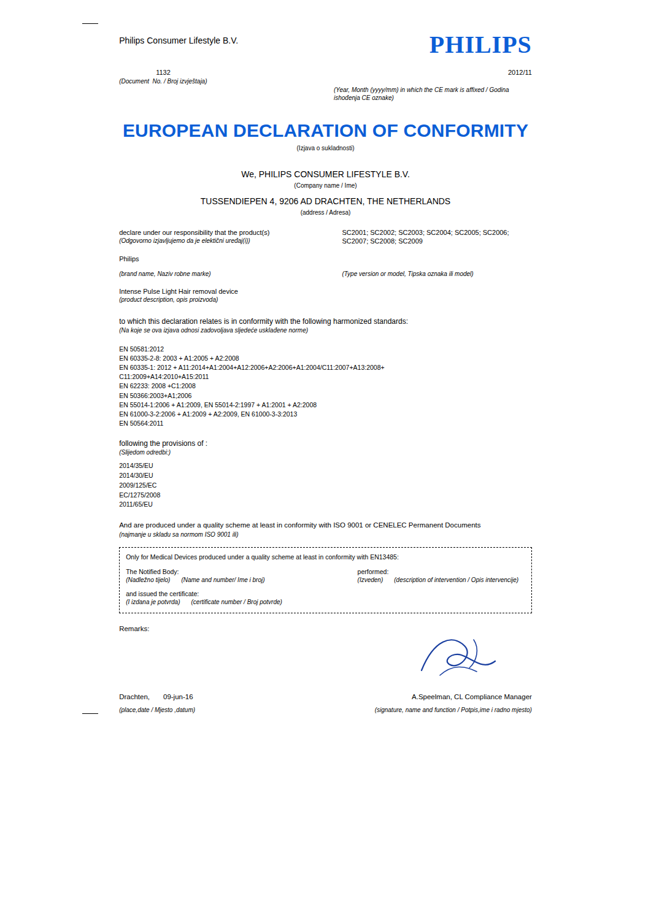Philips Consumer Lifestyle B.V.
PHILIPS
1132
(Document No. / Broj izvještaja)
2012/11
(Year, Month (yyyy/mm) in which the CE mark is affixed / Godina ishođenja CE oznake)
EUROPEAN DECLARATION OF CONFORMITY
(Izjava o sukladnosti)
We, PHILIPS CONSUMER LIFESTYLE B.V.
(Company name / Ime)
TUSSENDIEPEN 4, 9206 AD DRACHTEN, THE NETHERLANDS
(address / Adresa)
declare under our responsibility that the product(s)
(Odgovorno izjavljujemo da je elektični uređaj(i))
SC2001; SC2002; SC2003; SC2004; SC2005; SC2006; SC2007; SC2008; SC2009
Philips
(brand name, Naziv robne marke)
(Type version or model, Tipska oznaka ili model)
Intense Pulse Light Hair removal device
(product description, opis proizvoda)
to which this declaration relates is in conformity with the following harmonized standards:
(Na koje se ova izjava odnosi zadovoljava sljedeće usklađene norme)
EN 50581:2012
EN 60335-2-8: 2003 + A1:2005 + A2:2008
EN 60335-1: 2012 + A11:2014+A1:2004+A12:2006+A2:2006+A1:2004/C11:2007+A13:2008+
C11:2009+A14:2010+A15:2011
EN 62233: 2008 +C1:2008
EN 50366:2003+A1;2006
EN 55014-1:2006 + A1:2009, EN 55014-2:1997 + A1:2001 + A2:2008
EN 61000-3-2:2006 + A1:2009 + A2:2009, EN 61000-3-3:2013
EN 50564:2011
following the provisions of :
(Slijedom odredbi:)
2014/35/EU
2014/30/EU
2009/125/EC
EC/1275/2008
2011/65/EU
And are produced under a quality scheme at least in conformity with ISO 9001 or CENELEC Permanent Documents
(najmanje u skladu sa normom ISO 9001 ili)
Only for Medical Devices produced under a quality scheme at least in conformity with EN13485:
The Notified Body:
(Nadležno tijelo) (Name and number/ Ime i broj)
performed:
(Izveden) (description of intervention / Opis intervencije)
and issued the certificate:
(I izdana je potvrda) (certificate number / Broj potvrde)
Remarks:
Drachten, 09-jun-16
(place,date / Mjesto ,datum)
A.Speelman, CL Compliance Manager
(signature, name and function / Potpis,ime i radno mjesto)